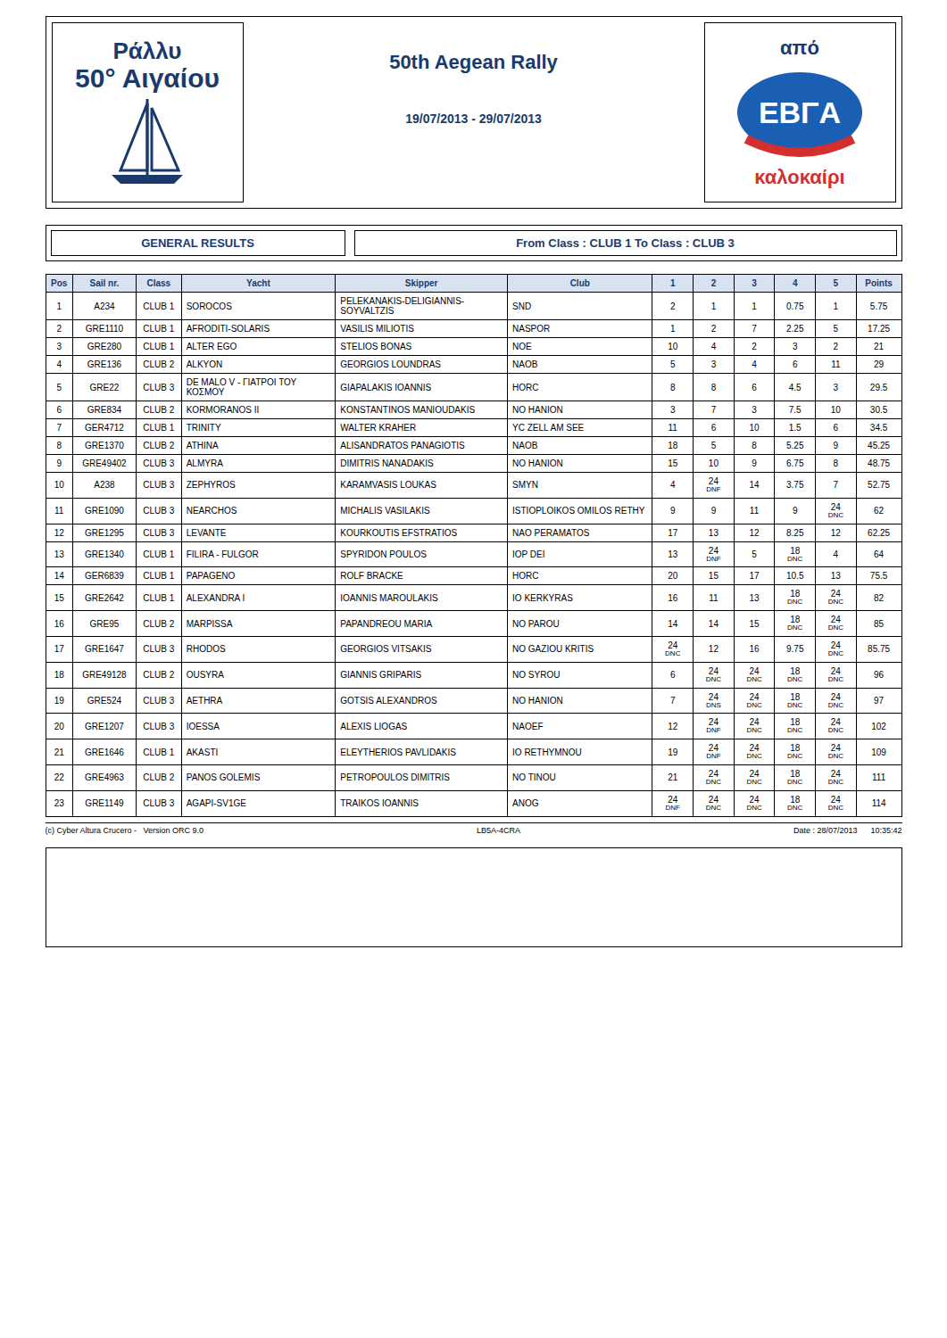Ράλλυ 50° Αιγαίου
50th Aegean Rally
19/07/2013 - 29/07/2013
από EBΓA καλοκαίρι
GENERAL RESULTS
From Class : CLUB 1 To Class : CLUB 3
| Pos | Sail nr. | Class | Yacht | Skipper | Club | 1 | 2 | 3 | 4 | 5 | Points |
| --- | --- | --- | --- | --- | --- | --- | --- | --- | --- | --- | --- |
| 1 | A234 | CLUB 1 | SOROCOS | PELEKANAKIS-DELIGIANNIS-SOYVALTZIS | SND | 2 | 1 | 1 | 0.75 | 1 | 5.75 |
| 2 | GRE1110 | CLUB 1 | AFRODITI-SOLARIS | VASILIS MILIOTIS | NASPOR | 1 | 2 | 7 | 2.25 | 5 | 17.25 |
| 3 | GRE280 | CLUB 1 | ALTER EGO | STELIOS BONAS | NOE | 10 | 4 | 2 | 3 | 2 | 21 |
| 4 | GRE136 | CLUB 2 | ALKYON | GEORGIOS LOUNDRAS | NAOB | 5 | 3 | 4 | 6 | 11 | 29 |
| 5 | GRE22 | CLUB 3 | DE MALO V - ΓΙΑΤΡΟΙ ΤΟΥ ΚΟΣΜΟΥ | GIAPALAKIS IOANNIS | HORC | 8 | 8 | 6 | 4.5 | 3 | 29.5 |
| 6 | GRE834 | CLUB 2 | KORMORANOS II | KONSTANTINOS MANIOUDAKIS | NO HANION | 3 | 7 | 3 | 7.5 | 10 | 30.5 |
| 7 | GER4712 | CLUB 1 | TRINITY | WALTER KRAHER | YC ZELL AM SEE | 11 | 6 | 10 | 1.5 | 6 | 34.5 |
| 8 | GRE1370 | CLUB 2 | ATHINA | ALISANDRATOS PANAGIOTIS | NAOB | 18 | 5 | 8 | 5.25 | 9 | 45.25 |
| 9 | GRE49402 | CLUB 3 | ALMYRA | DIMITRIS NANADAKIS | NO HANION | 15 | 10 | 9 | 6.75 | 8 | 48.75 |
| 10 | A238 | CLUB 3 | ZEPHYROS | KARAMVASIS LOUKAS | SMYN | 4 | 24 DNF | 14 | 3.75 | 7 | 52.75 |
| 11 | GRE1090 | CLUB 3 | NEARCHOS | MICHALIS VASILAKIS | ISTIOPLOIKOS OMILOS RETHY | 9 | 9 | 11 | 9 | 24 DNC | 62 |
| 12 | GRE1295 | CLUB 3 | LEVANTE | KOURKOUTIS EFSTRATIOS | NAO PERAMATOS | 17 | 13 | 12 | 8.25 | 12 | 62.25 |
| 13 | GRE1340 | CLUB 1 | FILIRA - FULGOR | SPYRIDON POULOS | IOP DEI | 13 | 24 DNF | 5 | 18 DNC | 4 | 64 |
| 14 | GER6839 | CLUB 1 | PAPAGENO | ROLF BRACKE | HORC | 20 | 15 | 17 | 10.5 | 13 | 75.5 |
| 15 | GRE2642 | CLUB 1 | ALEXANDRA I | IOANNIS MAROULAKIS | IO KERKYRAS | 16 | 11 | 13 | 18 DNC | 24 DNC | 82 |
| 16 | GRE95 | CLUB 2 | MARPISSA | PAPANDREOU MARIA | NO PAROU | 14 | 14 | 15 | 18 DNC | 24 DNC | 85 |
| 17 | GRE1647 | CLUB 3 | RHODOS | GEORGIOS VITSAKIS | NO GAZIOU KRITIS | 24 DNC | 12 | 16 | 9.75 | 24 DNC | 85.75 |
| 18 | GRE49128 | CLUB 2 | OUSYRA | GIANNIS GRIPARIS | NO SYROU | 6 | 24 DNC | 24 DNC | 18 DNC | 24 DNC | 96 |
| 19 | GRE524 | CLUB 3 | AETHRA | GOTSIS ALEXANDROS | NO HANION | 7 | 24 DNS | 24 DNC | 18 DNC | 24 DNC | 97 |
| 20 | GRE1207 | CLUB 3 | IOESSA | ALEXIS LIOGAS | NAOEF | 12 | 24 DNF | 24 DNC | 18 DNC | 24 DNC | 102 |
| 21 | GRE1646 | CLUB 1 | AKASTI | ELEYTHERIOS PAVLIDAKIS | IO RETHYMNOU | 19 | 24 DNF | 24 DNC | 18 DNC | 24 DNC | 109 |
| 22 | GRE4963 | CLUB 2 | PANOS GOLEMIS | PETROPOULOS DIMITRIS | NO TINOU | 21 | 24 DNC | 24 DNC | 18 DNC | 24 DNC | 111 |
| 23 | GRE1149 | CLUB 3 | AGAPI-SV1GE | TRAIKOS IOANNIS | ANOG | 24 DNF | 24 DNC | 24 DNC | 18 DNC | 24 DNC | 114 |
(c) Cyber Altura Crucero - Version ORC 9.0
LB5A-4CRA
Date : 28/07/2013 10:35:42